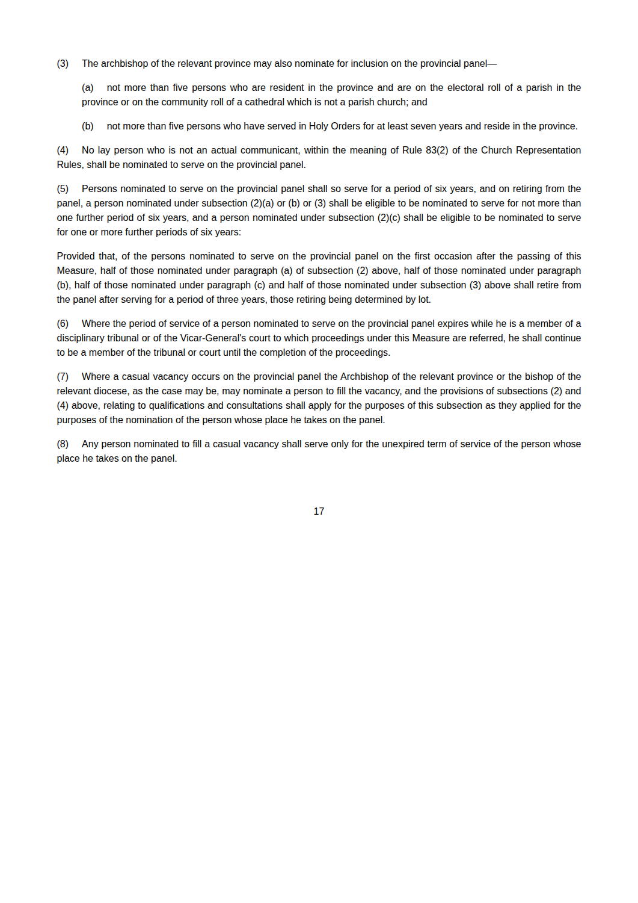(3) The archbishop of the relevant province may also nominate for inclusion on the provincial panel—
(a) not more than five persons who are resident in the province and are on the electoral roll of a parish in the province or on the community roll of a cathedral which is not a parish church; and
(b) not more than five persons who have served in Holy Orders for at least seven years and reside in the province.
(4) No lay person who is not an actual communicant, within the meaning of Rule 83(2) of the Church Representation Rules, shall be nominated to serve on the provincial panel.
(5) Persons nominated to serve on the provincial panel shall so serve for a period of six years, and on retiring from the panel, a person nominated under subsection (2)(a) or (b) or (3) shall be eligible to be nominated to serve for not more than one further period of six years, and a person nominated under subsection (2)(c) shall be eligible to be nominated to serve for one or more further periods of six years:
Provided that, of the persons nominated to serve on the provincial panel on the first occasion after the passing of this Measure, half of those nominated under paragraph (a) of subsection (2) above, half of those nominated under paragraph (b), half of those nominated under paragraph (c) and half of those nominated under subsection (3) above shall retire from the panel after serving for a period of three years, those retiring being determined by lot.
(6) Where the period of service of a person nominated to serve on the provincial panel expires while he is a member of a disciplinary tribunal or of the Vicar-General's court to which proceedings under this Measure are referred, he shall continue to be a member of the tribunal or court until the completion of the proceedings.
(7) Where a casual vacancy occurs on the provincial panel the Archbishop of the relevant province or the bishop of the relevant diocese, as the case may be, may nominate a person to fill the vacancy, and the provisions of subsections (2) and (4) above, relating to qualifications and consultations shall apply for the purposes of this subsection as they applied for the purposes of the nomination of the person whose place he takes on the panel.
(8) Any person nominated to fill a casual vacancy shall serve only for the unexpired term of service of the person whose place he takes on the panel.
17